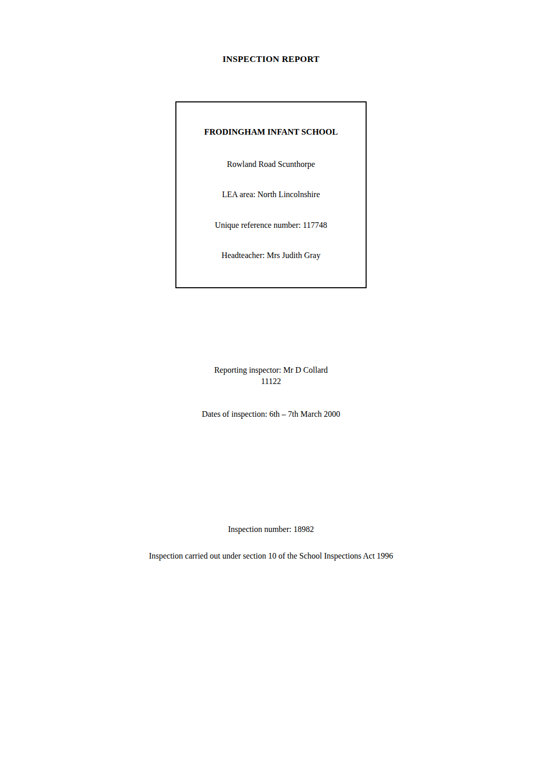INSPECTION REPORT
FRODINGHAM INFANT SCHOOL
Rowland Road Scunthorpe
LEA area: North Lincolnshire
Unique reference number: 117748
Headteacher: Mrs Judith Gray
Reporting inspector: Mr D Collard
11122
Dates of inspection: 6th – 7th March 2000
Inspection number: 18982
Inspection carried out under section 10 of the School Inspections Act 1996